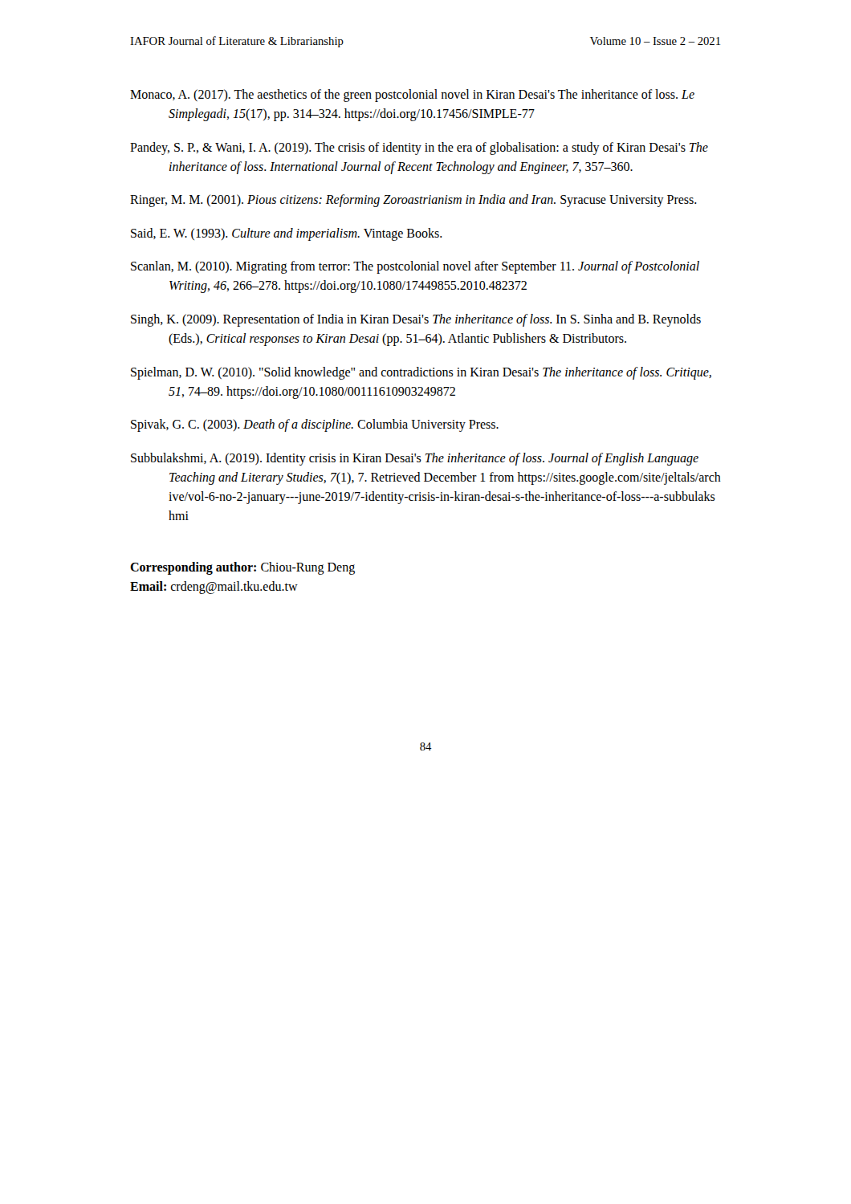IAFOR Journal of Literature & Librarianship Volume 10 – Issue 2 – 2021
Monaco, A. (2017). The aesthetics of the green postcolonial novel in Kiran Desai's The inheritance of loss. Le Simplegadi, 15(17), pp. 314–324. https://doi.org/10.17456/SIMPLE-77
Pandey, S. P., & Wani, I. A. (2019). The crisis of identity in the era of globalisation: a study of Kiran Desai's The inheritance of loss. International Journal of Recent Technology and Engineer, 7, 357–360.
Ringer, M. M. (2001). Pious citizens: Reforming Zoroastrianism in India and Iran. Syracuse University Press.
Said, E. W. (1993). Culture and imperialism. Vintage Books.
Scanlan, M. (2010). Migrating from terror: The postcolonial novel after September 11. Journal of Postcolonial Writing, 46, 266–278. https://doi.org/10.1080/17449855.2010.482372
Singh, K. (2009). Representation of India in Kiran Desai's The inheritance of loss. In S. Sinha and B. Reynolds (Eds.), Critical responses to Kiran Desai (pp. 51–64). Atlantic Publishers & Distributors.
Spielman, D. W. (2010). "Solid knowledge" and contradictions in Kiran Desai's The inheritance of loss. Critique, 51, 74–89. https://doi.org/10.1080/00111610903249872
Spivak, G. C. (2003). Death of a discipline. Columbia University Press.
Subbulakshmi, A. (2019). Identity crisis in Kiran Desai's The inheritance of loss. Journal of English Language Teaching and Literary Studies, 7(1), 7. Retrieved December 1 from https://sites.google.com/site/jeltals/archive/vol-6-no-2-january---june-2019/7-identity-crisis-in-kiran-desai-s-the-inheritance-of-loss---a-subbulakshmi
Corresponding author: Chiou-Rung Deng
Email: crdeng@mail.tku.edu.tw
84